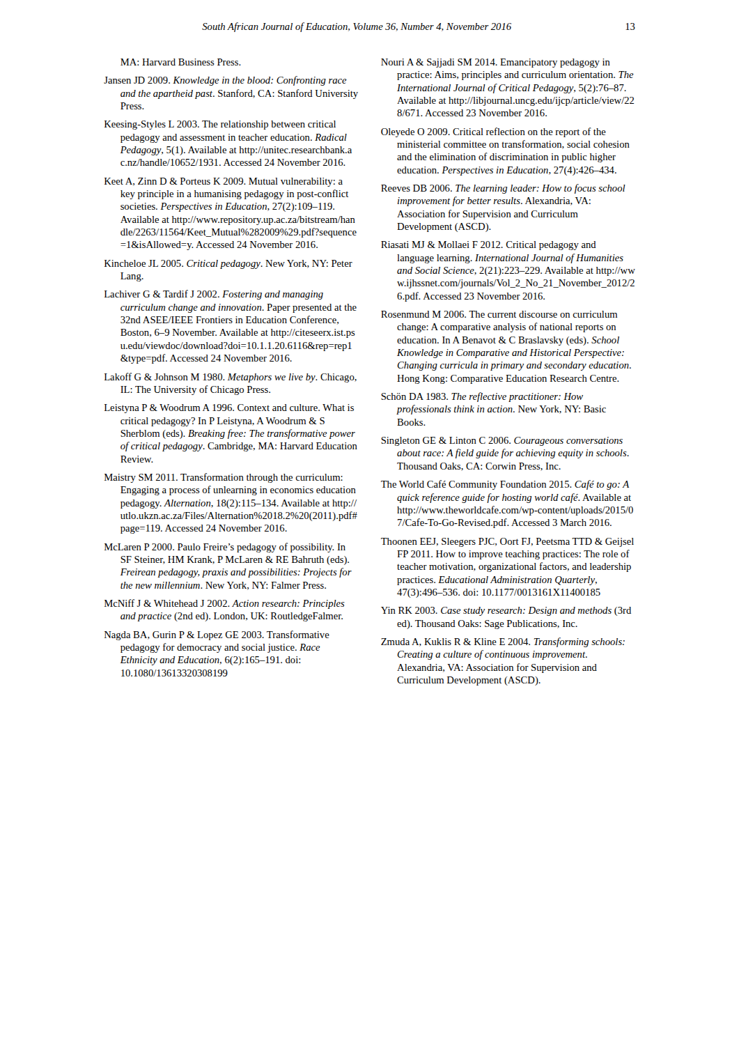South African Journal of Education, Volume 36, Number 4, November 2016
13
MA: Harvard Business Press.
Jansen JD 2009. Knowledge in the blood: Confronting race and the apartheid past. Stanford, CA: Stanford University Press.
Keesing-Styles L 2003. The relationship between critical pedagogy and assessment in teacher education. Radical Pedagogy, 5(1). Available at http://unitec.researchbank.ac.nz/handle/10652/1931. Accessed 24 November 2016.
Keet A, Zinn D & Porteus K 2009. Mutual vulnerability: a key principle in a humanising pedagogy in post-conflict societies. Perspectives in Education, 27(2):109–119. Available at http://www.repository.up.ac.za/bitstream/handle/2263/11564/Keet_Mutual%282009%29.pdf?sequence=1&isAllowed=y. Accessed 24 November 2016.
Kincheloe JL 2005. Critical pedagogy. New York, NY: Peter Lang.
Lachiver G & Tardif J 2002. Fostering and managing curriculum change and innovation. Paper presented at the 32nd ASEE/IEEE Frontiers in Education Conference, Boston, 6–9 November. Available at http://citeseerx.ist.psu.edu/viewdoc/download?doi=10.1.1.20.6116&rep=rep1&type=pdf. Accessed 24 November 2016.
Lakoff G & Johnson M 1980. Metaphors we live by. Chicago, IL: The University of Chicago Press.
Leistyna P & Woodrum A 1996. Context and culture. What is critical pedagogy? In P Leistyna, A Woodrum & S Sherblom (eds). Breaking free: The transformative power of critical pedagogy. Cambridge, MA: Harvard Education Review.
Maistry SM 2011. Transformation through the curriculum: Engaging a process of unlearning in economics education pedagogy. Alternation, 18(2):115–134. Available at http://utlo.ukzn.ac.za/Files/Alternation%2018.2%20(2011).pdf#page=119. Accessed 24 November 2016.
McLaren P 2000. Paulo Freire’s pedagogy of possibility. In SF Steiner, HM Krank, P McLaren & RE Bahruth (eds). Freirean pedagogy, praxis and possibilities: Projects for the new millennium. New York, NY: Falmer Press.
McNiff J & Whitehead J 2002. Action research: Principles and practice (2nd ed). London, UK: RoutledgeFalmer.
Nagda BA, Gurin P & Lopez GE 2003. Transformative pedagogy for democracy and social justice. Race Ethnicity and Education, 6(2):165–191. doi: 10.1080/13613320308199
Nouri A & Sajjadi SM 2014. Emancipatory pedagogy in practice: Aims, principles and curriculum orientation. The International Journal of Critical Pedagogy, 5(2):76–87. Available at http://libjournal.uncg.edu/ijcp/article/view/228/671. Accessed 23 November 2016.
Oleyede O 2009. Critical reflection on the report of the ministerial committee on transformation, social cohesion and the elimination of discrimination in public higher education. Perspectives in Education, 27(4):426–434.
Reeves DB 2006. The learning leader: How to focus school improvement for better results. Alexandria, VA: Association for Supervision and Curriculum Development (ASCD).
Riasati MJ & Mollaei F 2012. Critical pedagogy and language learning. International Journal of Humanities and Social Science, 2(21):223–229. Available at http://www.ijhssnet.com/journals/Vol_2_No_21_November_2012/26.pdf. Accessed 23 November 2016.
Rosenmund M 2006. The current discourse on curriculum change: A comparative analysis of national reports on education. In A Benavot & C Braslavsky (eds). School Knowledge in Comparative and Historical Perspective: Changing curricula in primary and secondary education. Hong Kong: Comparative Education Research Centre.
Schön DA 1983. The reflective practitioner: How professionals think in action. New York, NY: Basic Books.
Singleton GE & Linton C 2006. Courageous conversations about race: A field guide for achieving equity in schools. Thousand Oaks, CA: Corwin Press, Inc.
The World Café Community Foundation 2015. Café to go: A quick reference guide for hosting world café. Available at http://www.theworldcafe.com/wp-content/uploads/2015/07/Cafe-To-Go-Revised.pdf. Accessed 3 March 2016.
Thoonen EEJ, Sleegers PJC, Oort FJ, Peetsma TTD & Geijsel FP 2011. How to improve teaching practices: The role of teacher motivation, organizational factors, and leadership practices. Educational Administration Quarterly, 47(3):496–536. doi: 10.1177/0013161X11400185
Yin RK 2003. Case study research: Design and methods (3rd ed). Thousand Oaks: Sage Publications, Inc.
Zmuda A, Kuklis R & Kline E 2004. Transforming schools: Creating a culture of continuous improvement. Alexandria, VA: Association for Supervision and Curriculum Development (ASCD).